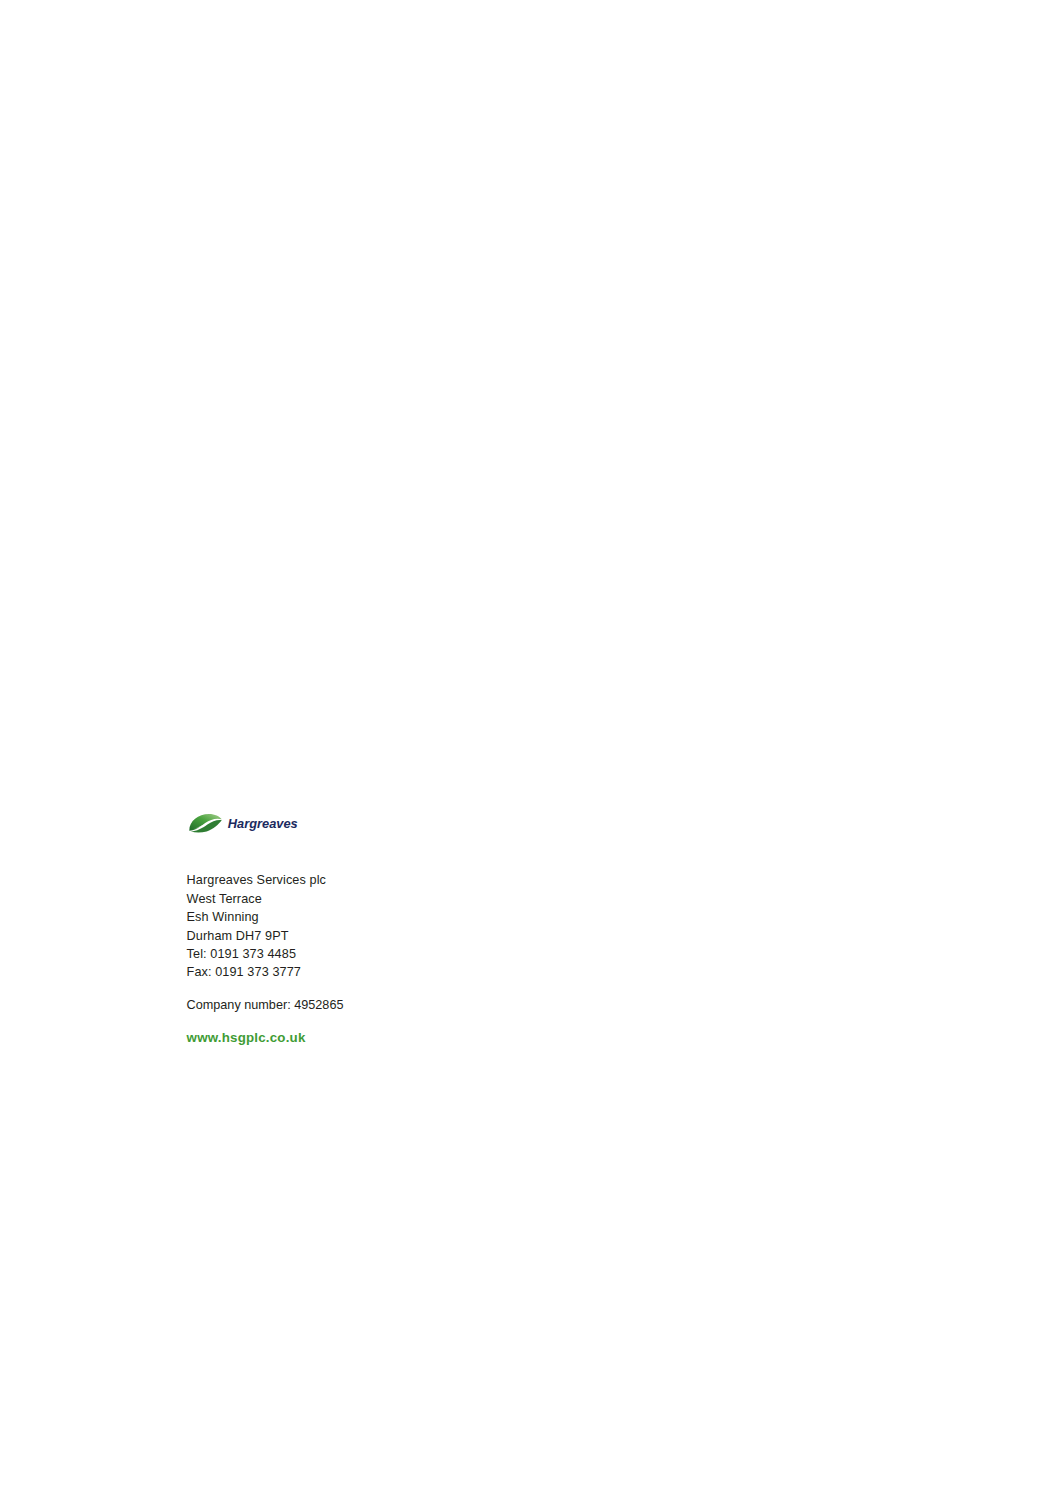Hargreaves
Hargreaves Services plc
West Terrace
Esh Winning
Durham DH7 9PT
Tel: 0191 373 4485
Fax: 0191 373 3777
Company number: 4952865
www.hsgplc.co.uk